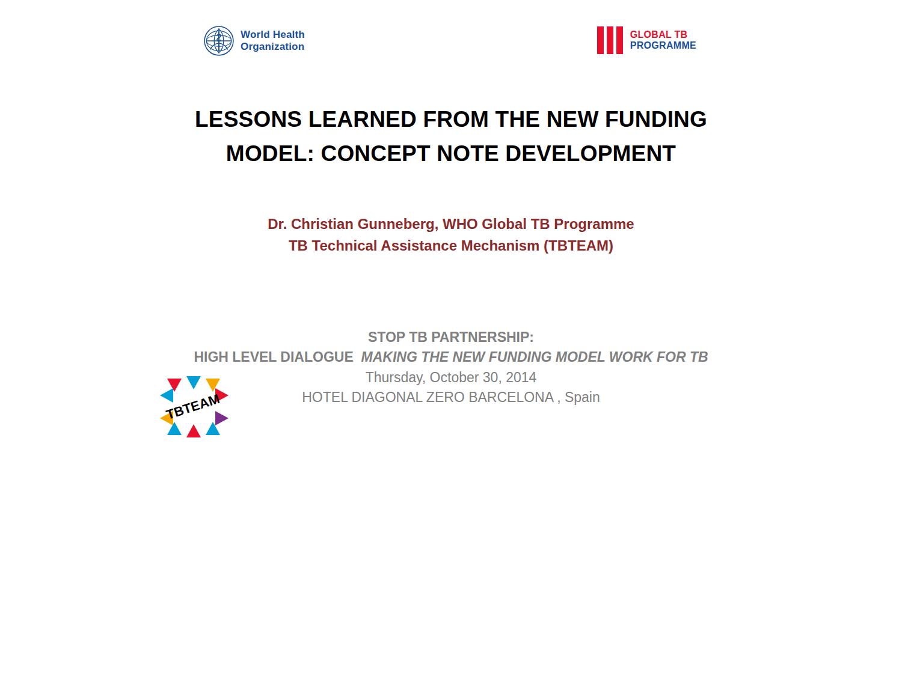World Health
Organization
GLOBAL TB
PROGRAMME
LESSONS LEARNED FROM THE NEW FUNDING MODEL: CONCEPT NOTE DEVELOPMENT
Dr. Christian Gunneberg, WHO Global TB Programme
TB Technical Assistance Mechanism (TBTEAM)
STOP TB PARTNERSHIP:
HIGH LEVEL DIALOGUE MAKING THE NEW FUNDING MODEL WORK FOR TB
Thursday, October 30, 2014
HOTEL DIAGONAL ZERO BARCELONA , Spain
TBTEAM